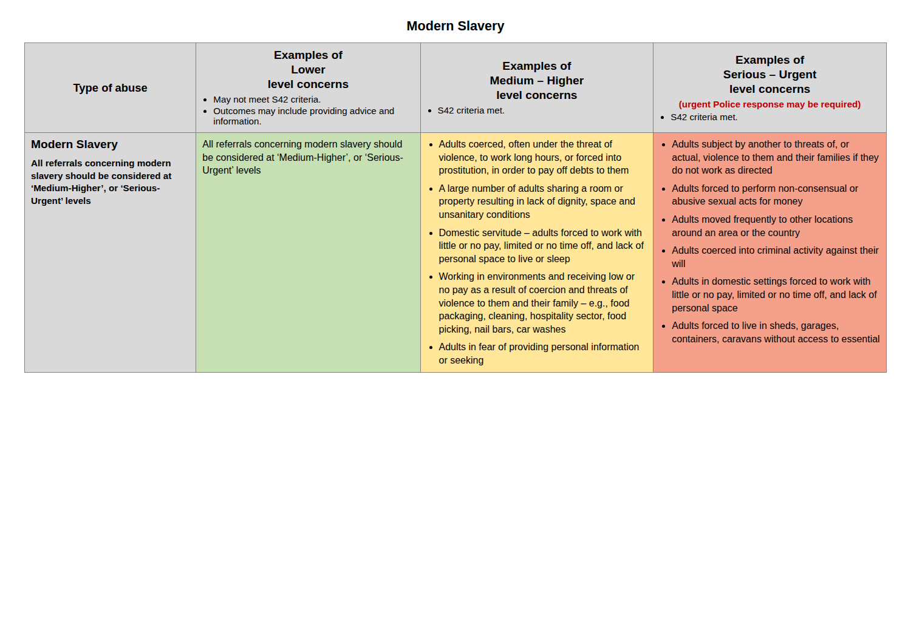Modern Slavery
| Type of abuse | Examples of Lower level concerns May not meet S42 criteria. Outcomes may include providing advice and information. | Examples of Medium – Higher level concerns S42 criteria met. | Examples of Serious – Urgent level concerns (urgent Police response may be required) S42 criteria met. |
| --- | --- | --- | --- |
| Modern Slavery All referrals concerning modern slavery should be considered at ‘Medium-Higher’, or ‘Serious-Urgent’ levels | All referrals concerning modern slavery should be considered at ‘Medium-Higher’, or ‘Serious-Urgent’ levels | Adults coerced, often under the threat of violence, to work long hours, or forced into prostitution, in order to pay off debts to them A large number of adults sharing a room or property resulting in lack of dignity, space and unsanitary conditions Domestic servitude – adults forced to work with little or no pay, limited or no time off, and lack of personal space to live or sleep Working in environments and receiving low or no pay as a result of coercion and threats of violence to them and their family – e.g., food packaging, cleaning, hospitality sector, food picking, nail bars, car washes Adults in fear of providing personal information or seeking | Adults subject by another to threats of, or actual, violence to them and their families if they do not work as directed Adults forced to perform non-consensual or abusive sexual acts for money Adults moved frequently to other locations around an area or the country Adults coerced into criminal activity against their will Adults in domestic settings forced to work with little or no pay, limited or no time off, and lack of personal space Adults forced to live in sheds, garages, containers, caravans without access to essential |